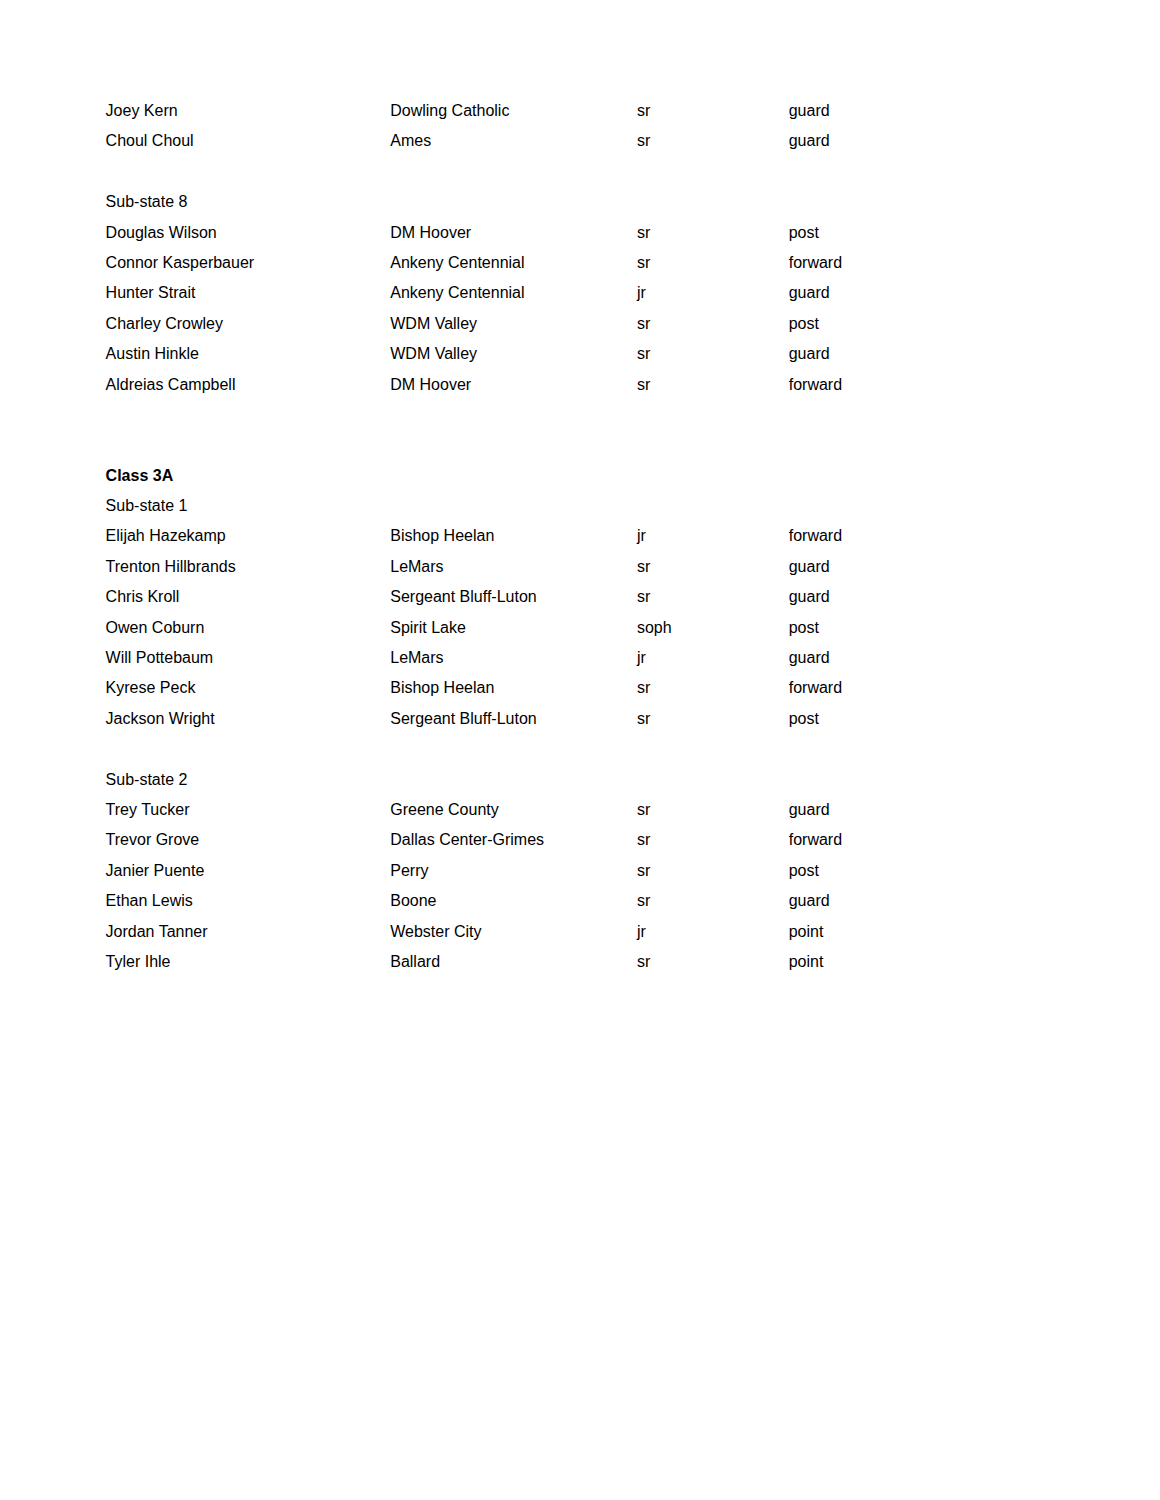| Joey Kern | Dowling Catholic | sr | guard |
| Choul Choul | Ames | sr | guard |
| Sub-state 8 | | | |
| Douglas Wilson | DM Hoover | sr | post |
| Connor Kasperbauer | Ankeny Centennial | sr | forward |
| Hunter Strait | Ankeny Centennial | jr | guard |
| Charley Crowley | WDM Valley | sr | post |
| Austin Hinkle | WDM Valley | sr | guard |
| Aldreias Campbell | DM Hoover | sr | forward |
| Class 3A | | | |
| Sub-state 1 | | | |
| Elijah Hazekamp | Bishop Heelan | jr | forward |
| Trenton Hillbrands | LeMars | sr | guard |
| Chris Kroll | Sergeant Bluff-Luton | sr | guard |
| Owen Coburn | Spirit Lake | soph | post |
| Will Pottebaum | LeMars | jr | guard |
| Kyrese Peck | Bishop Heelan | sr | forward |
| Jackson Wright | Sergeant Bluff-Luton | sr | post |
| Sub-state 2 | | | |
| Trey Tucker | Greene County | sr | guard |
| Trevor Grove | Dallas Center-Grimes | sr | forward |
| Janier Puente | Perry | sr | post |
| Ethan Lewis | Boone | sr | guard |
| Jordan Tanner | Webster City | jr | point |
| Tyler Ihle | Ballard | sr | point |